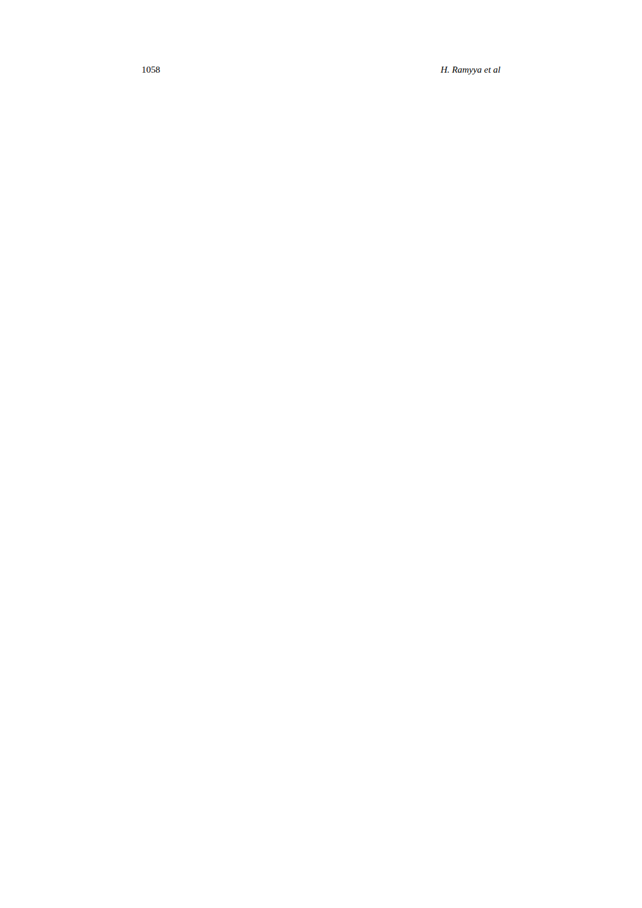1058 H. Ramyya et al